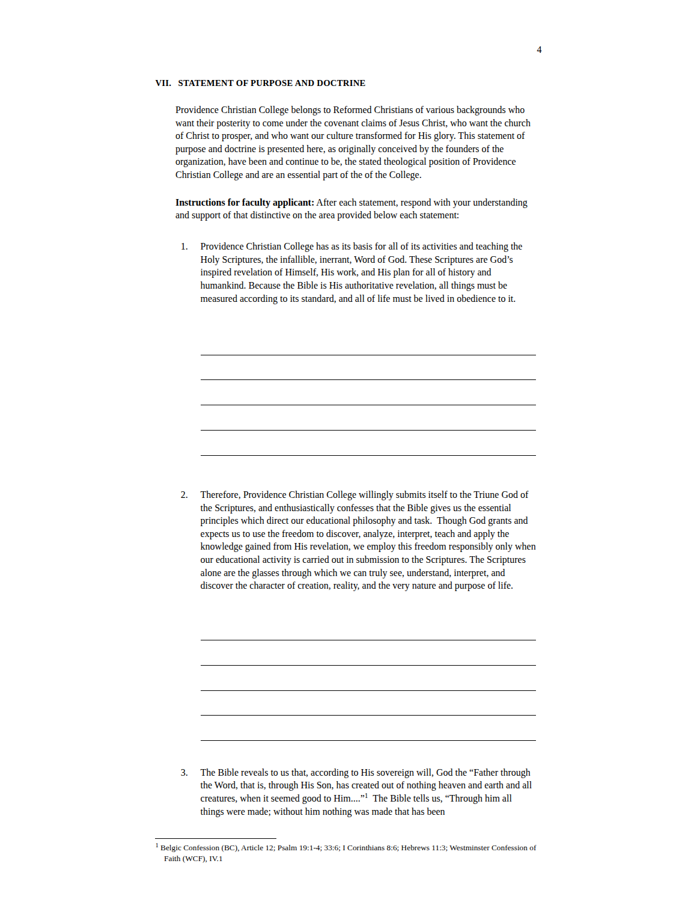4
VII. STATEMENT OF PURPOSE AND DOCTRINE
Providence Christian College belongs to Reformed Christians of various backgrounds who want their posterity to come under the covenant claims of Jesus Christ, who want the church of Christ to prosper, and who want our culture transformed for His glory. This statement of purpose and doctrine is presented here, as originally conceived by the founders of the organization, have been and continue to be, the stated theological position of Providence Christian College and are an essential part of the of the College.
Instructions for faculty applicant: After each statement, respond with your understanding and support of that distinctive on the area provided below each statement:
Providence Christian College has as its basis for all of its activities and teaching the Holy Scriptures, the infallible, inerrant, Word of God. These Scriptures are God’s inspired revelation of Himself, His work, and His plan for all of history and humankind. Because the Bible is His authoritative revelation, all things must be measured according to its standard, and all of life must be lived in obedience to it.
Therefore, Providence Christian College willingly submits itself to the Triune God of the Scriptures, and enthusiastically confesses that the Bible gives us the essential principles which direct our educational philosophy and task. Though God grants and expects us to use the freedom to discover, analyze, interpret, teach and apply the knowledge gained from His revelation, we employ this freedom responsibly only when our educational activity is carried out in submission to the Scriptures. The Scriptures alone are the glasses through which we can truly see, understand, interpret, and discover the character of creation, reality, and the very nature and purpose of life.
The Bible reveals to us that, according to His sovereign will, God the “Father through the Word, that is, through His Son, has created out of nothing heaven and earth and all creatures, when it seemed good to Him....”1 The Bible tells us, “Through him all things were made; without him nothing was made that has been
1 Belgic Confession (BC), Article 12; Psalm 19:1-4; 33:6; I Corinthians 8:6; Hebrews 11:3; Westminster Confession of Faith (WCF), IV.1